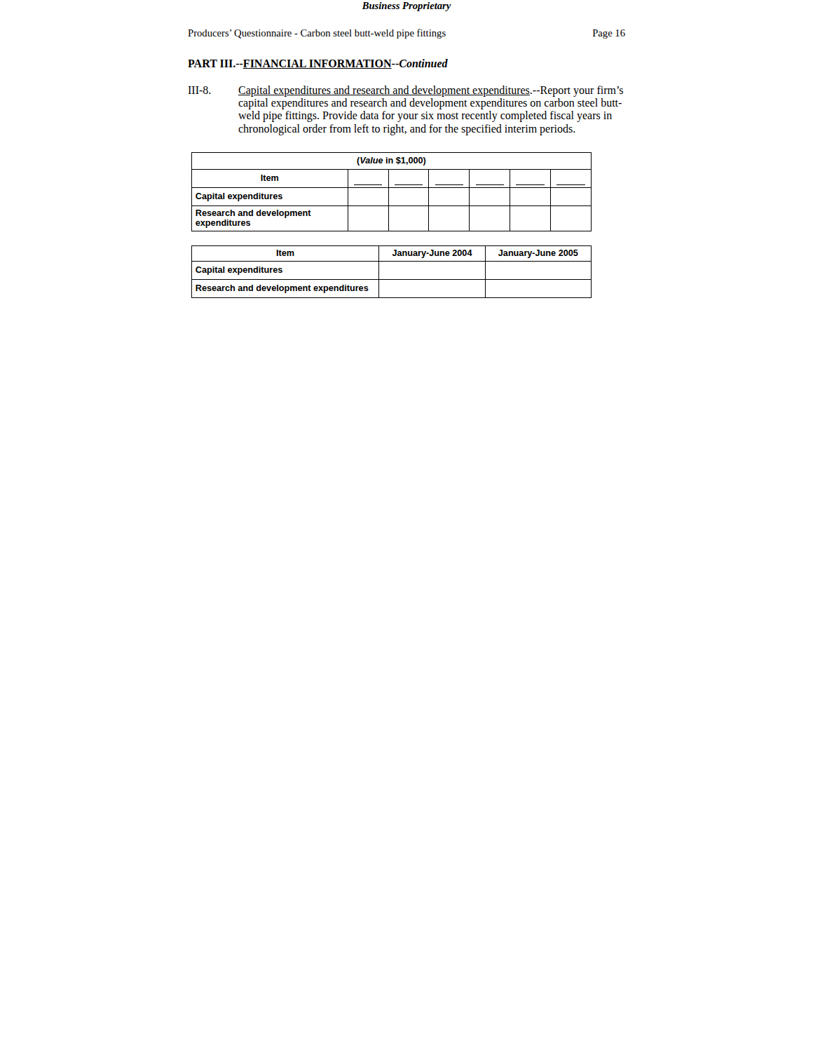Business Proprietary
Producers’ Questionnaire - Carbon steel butt-weld pipe fittings
Page 16
PART III.--FINANCIAL INFORMATION--Continued
III-8.
Capital expenditures and research and development expenditures.--Report your firm’s capital expenditures and research and development expenditures on carbon steel butt-weld pipe fittings. Provide data for your six most recently completed fiscal years in chronological order from left to right, and for the specified interim periods.
| ( Value in $1,000) |
| Item | | | | | | |
| Capital expenditures | | | | | | |
| Research and development expenditures | | | | | | |
| Item | January-June 2004 | January-June 2005 |
| Capital expenditures | | |
| Research and development expenditures | | |